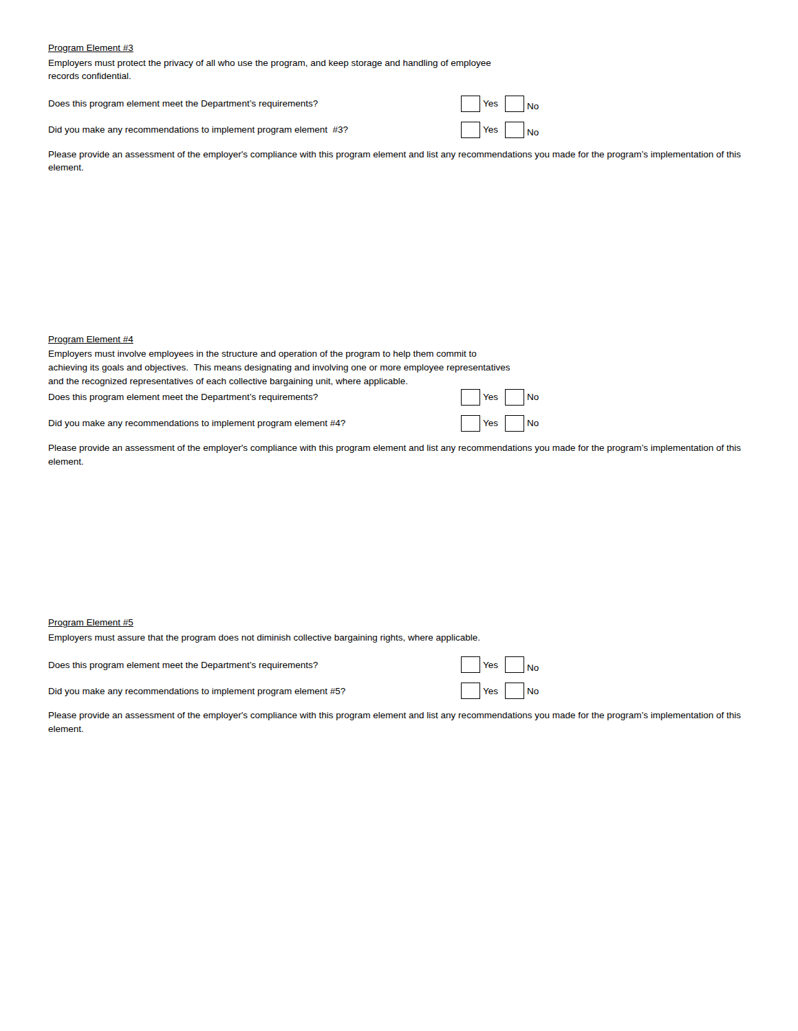Program Element #3
Employers must protect the privacy of all who use the program, and keep storage and handling of employee
records confidential.
Does this program element meet the Department’s requirements? Yes No
Did you make any recommendations to implement program element #3? Yes No
Please provide an assessment of the employer's compliance with this program element and list any recommendations you made for the program’s implementation of this element.
Program Element #4
Employers must involve employees in the structure and operation of the program to help them commit to
achieving its goals and objectives. This means designating and involving one or more employee representatives
and the recognized representatives of each collective bargaining unit, where applicable.
Does this program element meet the Department’s requirements? Yes No
Did you make any recommendations to implement program element #4? Yes No
Please provide an assessment of the employer's compliance with this program element and list any recommendations you made for the program’s implementation of this element.
Program Element #5
Employers must assure that the program does not diminish collective bargaining rights, where applicable.
Does this program element meet the Department’s requirements? Yes No
Did you make any recommendations to implement program element #5? Yes No
Please provide an assessment of the employer's compliance with this program element and list any recommendations you made for the program’s implementation of this element.